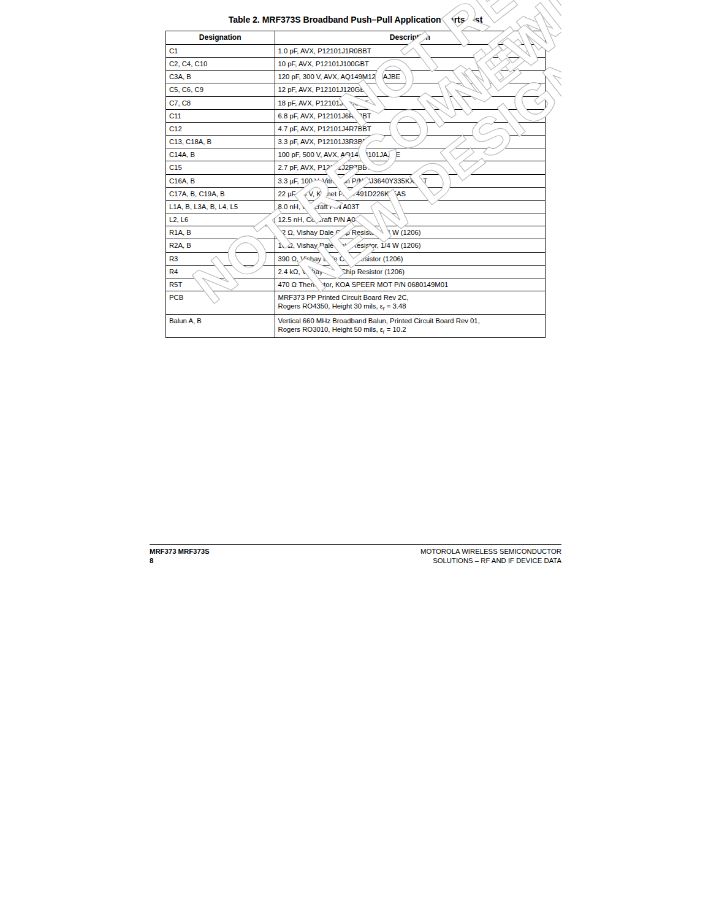NOT RECOMMENDED FOR
NEW DESIGNS
NOT RECOMMENDED FOR
NEW DESIGNS
Table 2. MRF373S Broadband Push–Pull Application Parts List
| Designation | Description |
| --- | --- |
| C1 | 1.0 pF, AVX, P12101J1R0BBT |
| C2, C4, C10 | 10 pF, AVX, P12101J100GBT |
| C3A, B | 120 pF, 300 V, AVX, AQ149M121JAJBE |
| C5, C6, C9 | 12 pF, AVX, P12101J120GBT |
| C7, C8 | 18 pF, AVX, P12101J180GBT |
| C11 | 6.8 pF, AVX, P12101J6R8BBT |
| C12 | 4.7 pF, AVX, P12101J4R7BBT |
| C13, C18A, B | 3.3 pF, AVX, P12101J3R3BBT |
| C14A, B | 100 pF, 500 V, AVX, AQ147M101JAJBE |
| C15 | 2.7 pF, AVX, P12101J2R7BBT |
| C16A, B | 3.3 µF, 100 V, Vitramon P/N VJ3640Y335KXBAT |
| C17A, B, C19A, B | 22 µF, 35 V, Kemet P/N T491D226K35AS |
| L1A, B, L3A, B, L4, L5 | 8.0 nH, Coilcraft P/N A03T |
| L2, L6 | 12.5 nH, Coilcraft P/N A04T |
| R1A, B | 22 Ω, Vishay Dale Chip Resistor, 1/4 W (1206) |
| R2A, B | 10 Ω, Vishay Dale Chip Resistor, 1/4 W (1206) |
| R3 | 390 Ω, Vishay Dale Chip Resistor (1206) |
| R4 | 2.4 kΩ, Vishay Dale Chip Resistor (1206) |
| R5T | 470 Ω Thermistor, KOA SPEER MOT P/N 0680149M01 |
| PCB | MRF373 PP Printed Circuit Board Rev 2C, Rogers RO4350, Height 30 mils, ε r = 3.48 |
| Balun A, B | Vertical 660 MHz Broadband Balun, Printed Circuit Board Rev 01, Rogers RO3010, Height 50 mils, ε r = 10.2 |
MRF373 MRF373S
8
MOTOROLA WIRELESS SEMICONDUCTOR
SOLUTIONS – RF AND IF DEVICE DATA